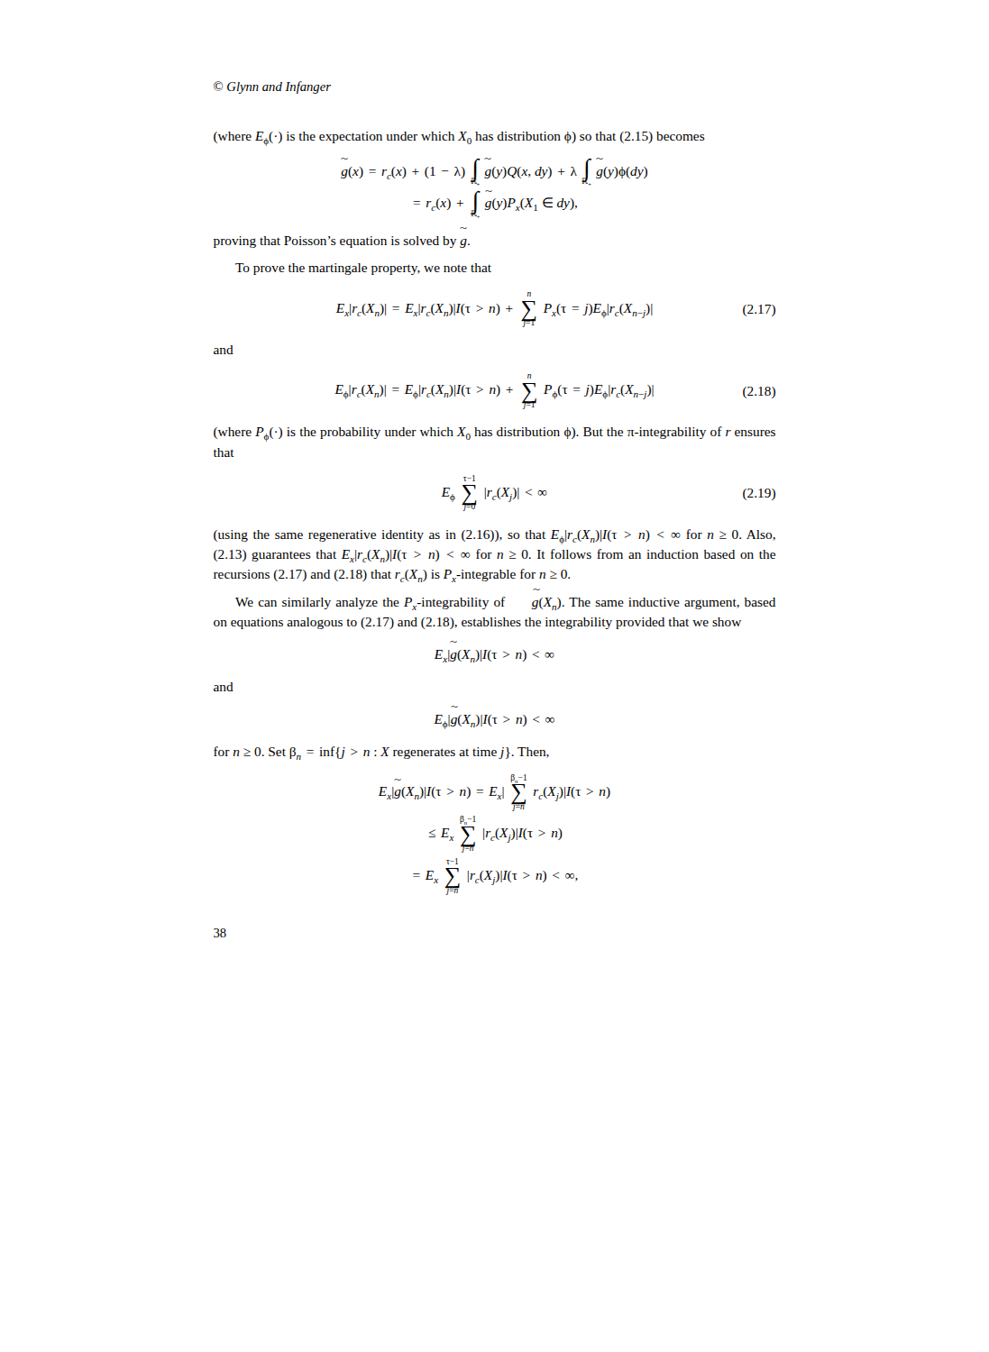© Glynn and Infanger
(where Eϕ(·) is the expectation under which X0 has distribution ϕ) so that (2.15) becomes
g(x) = rc(x) + (1 − λ) ∫ℝ+ g(y)Q(x, dy) + λ ∫ℝ+ g(y)ϕ(dy) = rc(x) + ∫ℝ+ g(y)Px(X1 ∈ dy),
proving that Poisson’s equation is solved by g.
To prove the martingale property, we note that
Ex|rc(Xn)| = Ex|rc(Xn)|I(τ > n) + n∑j=1 Px(τ = j)Eϕ|rc(Xn−j)| (2.17)
and
Eϕ|rc(Xn)| = Eϕ|rc(Xn)|I(τ > n) + n∑j=1 Pϕ(τ = j)Eϕ|rc(Xn−j)| (2.18)
(where Pϕ(·) is the probability under which X0 has distribution ϕ). But the π-integrability of r ensures that
Eϕ τ−1∑j=0 |rc(Xj)| < ∞ (2.19)
(using the same regenerative identity as in (2.16)), so that Eϕ|rc(Xn)|I(τ > n) < ∞ for n ≥ 0. Also, (2.13) guarantees that Ex|rc(Xn)|I(τ > n) < ∞ for n ≥ 0. It follows from an induction based on the recursions (2.17) and (2.18) that rc(Xn) is Px-integrable for n ≥ 0.
We can similarly analyze the Px-integrability of g(Xn). The same inductive argument, based on equations analogous to (2.17) and (2.18), establishes the integrability provided that we show
Ex|g(Xn)|I(τ > n) < ∞
and
Eϕ|g(Xn)|I(τ > n) < ∞
for n ≥ 0. Set βn = inf{j > n : X regenerates at time j}. Then,
Ex|g(Xn)|I(τ > n) = Ex| βn−1∑j=n rc(Xj)|I(τ > n) ≤ Ex βn−1∑j=n |rc(Xj)|I(τ > n) = Ex τ−1∑j=n |rc(Xj)|I(τ > n) < ∞,
38